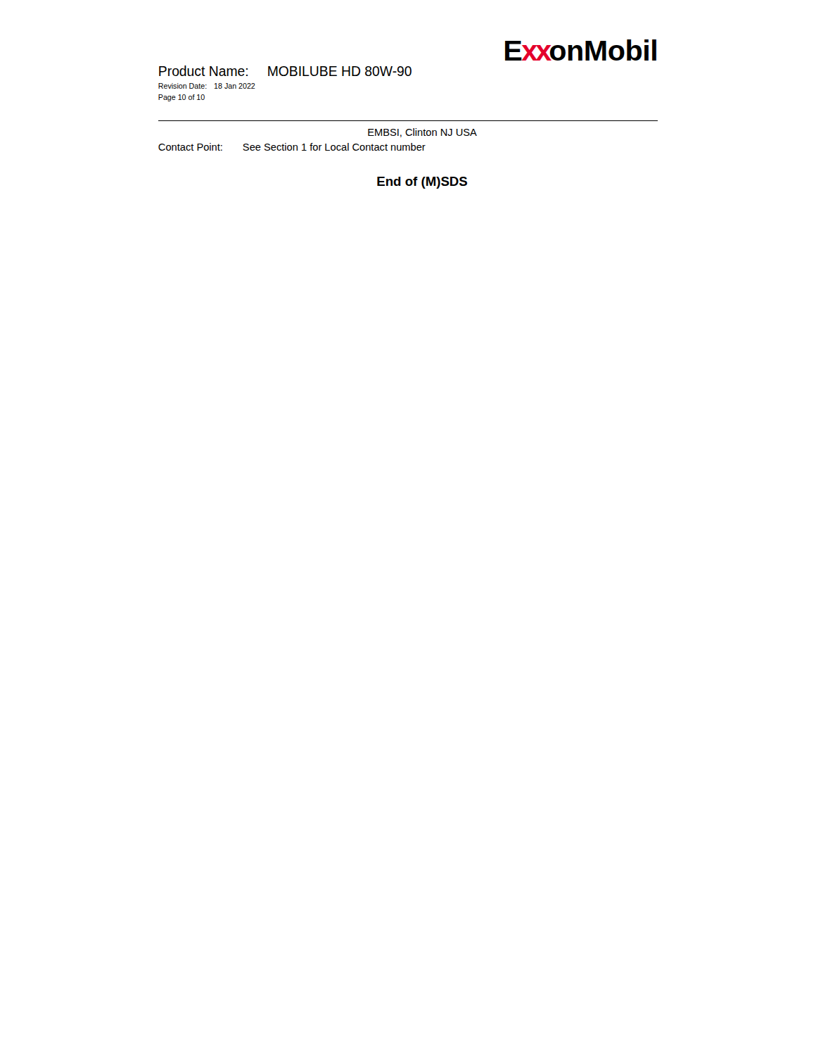Product Name: MOBILUBE HD 80W-90
Revision Date:18 Jan 2022
Page 10 of 10
Exx on Mobil
EMBSI, Clinton NJ USA
Contact Point: See Section 1 for Local Contact number
End of (M)SDS